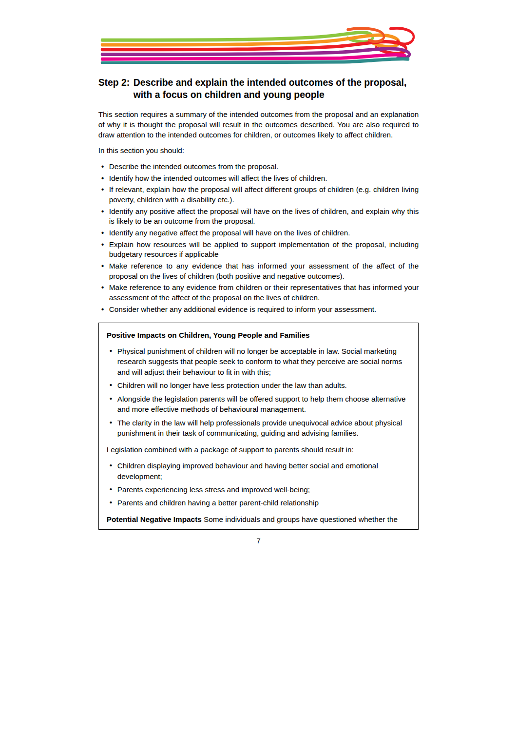Step 2: Describe and explain the intended outcomes of the proposal, with a focus on children and young people
This section requires a summary of the intended outcomes from the proposal and an explanation of why it is thought the proposal will result in the outcomes described. You are also required to draw attention to the intended outcomes for children, or outcomes likely to affect children.
In this section you should:
Describe the intended outcomes from the proposal.
Identify how the intended outcomes will affect the lives of children.
If relevant, explain how the proposal will affect different groups of children (e.g. children living poverty, children with a disability etc.).
Identify any positive affect the proposal will have on the lives of children, and explain why this is likely to be an outcome from the proposal.
Identify any negative affect the proposal will have on the lives of children.
Explain how resources will be applied to support implementation of the proposal, including budgetary resources if applicable
Make reference to any evidence that has informed your assessment of the affect of the proposal on the lives of children (both positive and negative outcomes).
Make reference to any evidence from children or their representatives that has informed your assessment of the affect of the proposal on the lives of children.
Consider whether any additional evidence is required to inform your assessment.
Positive Impacts on Children, Young People and Families
Physical punishment of children will no longer be acceptable in law. Social marketing research suggests that people seek to conform to what they perceive are social norms and will adjust their behaviour to fit in with this;
Children will no longer have less protection under the law than adults.
Alongside the legislation parents will be offered support to help them choose alternative and more effective methods of behavioural management.
The clarity in the law will help professionals provide unequivocal advice about physical punishment in their task of communicating, guiding and advising families.
Legislation combined with a package of support to parents should result in:
Children displaying improved behaviour and having better social and emotional development;
Parents experiencing less stress and improved well-being;
Parents and children having a better parent-child relationship
Potential Negative Impacts Some individuals and groups have questioned whether the
7